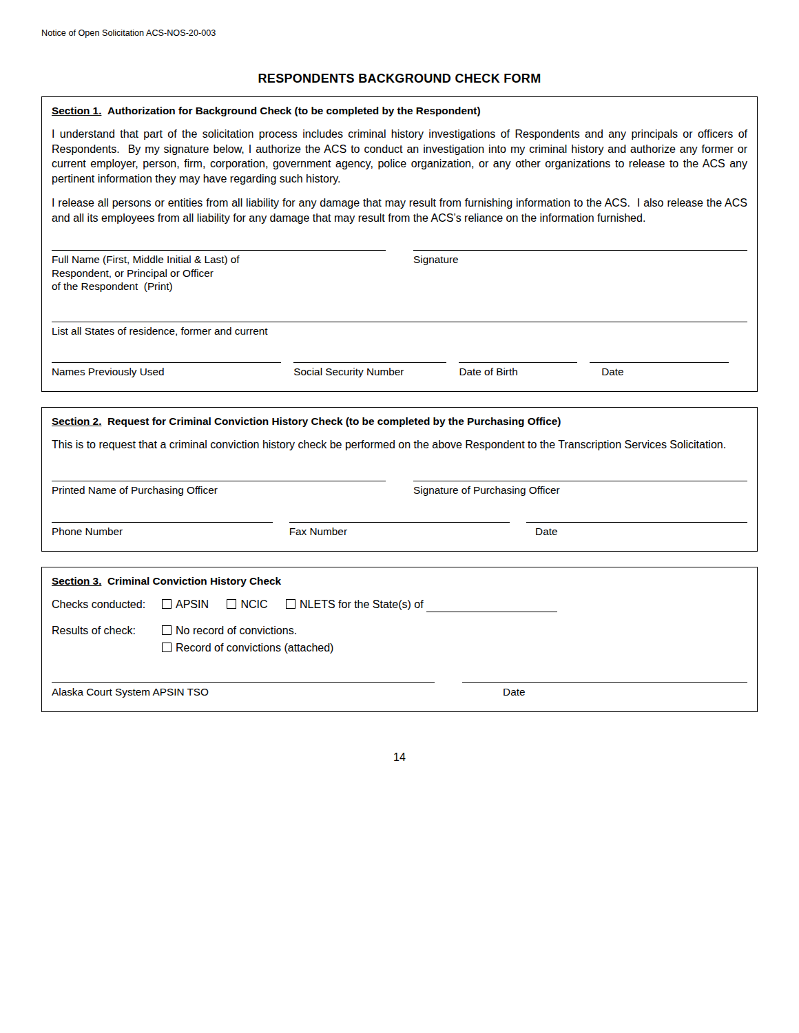Notice of Open Solicitation ACS-NOS-20-003
RESPONDENTS BACKGROUND CHECK FORM
Section 1. Authorization for Background Check (to be completed by the Respondent)
I understand that part of the solicitation process includes criminal history investigations of Respondents and any principals or officers of Respondents. By my signature below, I authorize the ACS to conduct an investigation into my criminal history and authorize any former or current employer, person, firm, corporation, government agency, police organization, or any other organizations to release to the ACS any pertinent information they may have regarding such history.
I release all persons or entities from all liability for any damage that may result from furnishing information to the ACS. I also release the ACS and all its employees from all liability for any damage that may result from the ACS’s reliance on the information furnished.
Full Name (First, Middle Initial & Last) of
Respondent, or Principal or Officer
of the Respondent (Print)
Signature
List all States of residence, former and current
Names Previously Used
Social Security Number
Date of Birth
Date
Section 2. Request for Criminal Conviction History Check (to be completed by the Purchasing Office)
This is to request that a criminal conviction history check be performed on the above Respondent to the Transcription Services Solicitation.
Printed Name of Purchasing Officer
Signature of Purchasing Officer
Phone Number
Fax Number
Date
Section 3. Criminal Conviction History Check
Checks conducted:
APSIN NCIC NLETS for the State(s) of
Results of check:
No record of convictions.
Record of convictions (attached)
Alaska Court System APSIN TSO
Date
14